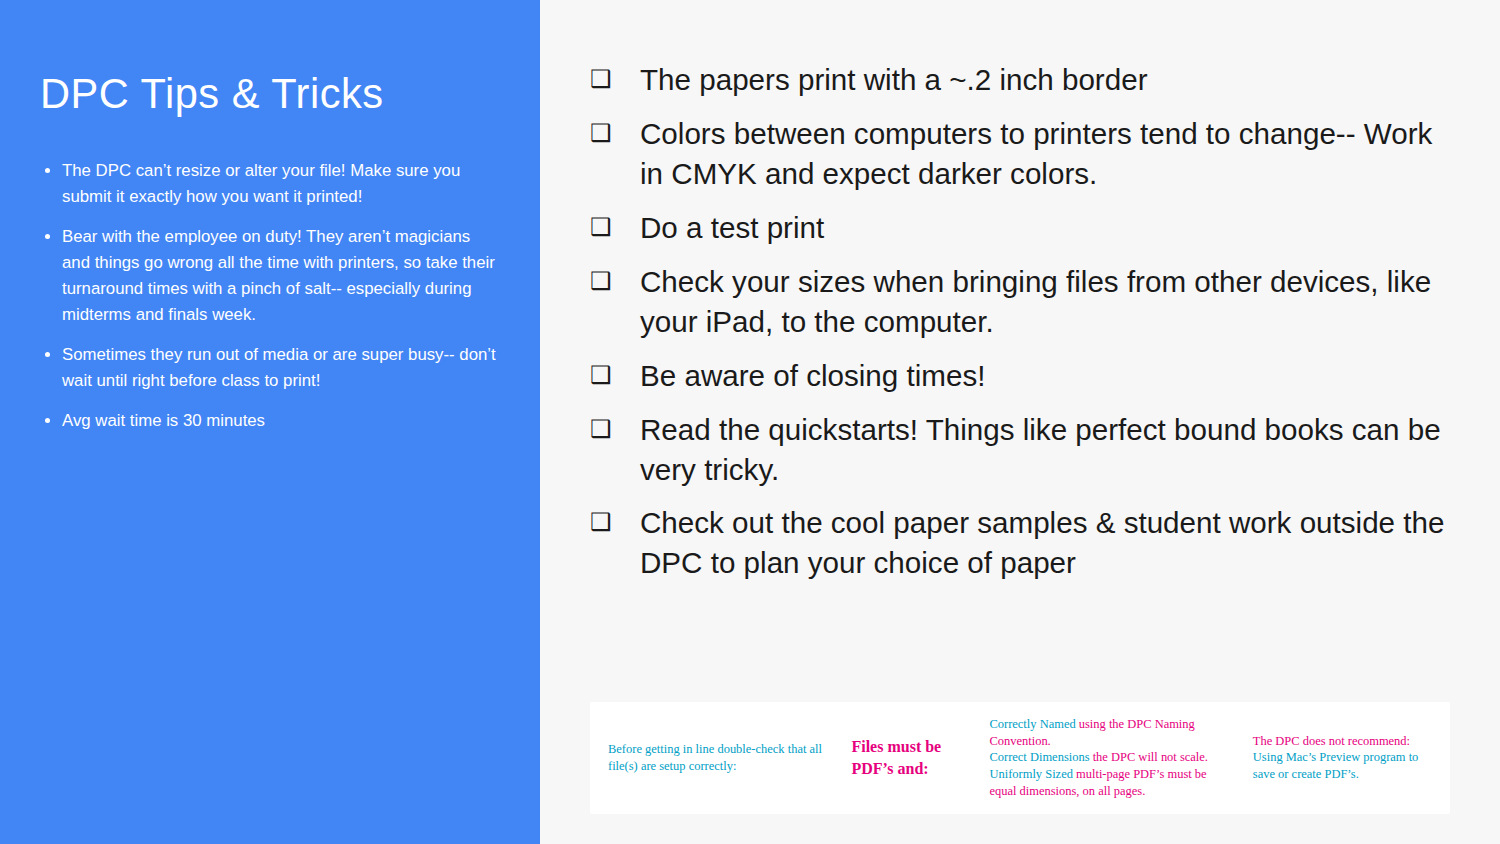DPC Tips & Tricks
The DPC can’t resize or alter your file! Make sure you submit it exactly how you want it printed!
Bear with the employee on duty! They aren’t magicians and things go wrong all the time with printers, so take their turnaround times with a pinch of salt-- especially during midterms and finals week.
Sometimes they run out of media or are super busy-- don’t wait until right before class to print!
Avg wait time is 30 minutes
❑The papers print with a ~.2 inch border
❑Colors between computers to printers tend to change-- Work in CMYK and expect darker colors.
❑Do a test print
❑Check your sizes when bringing files from other devices, like your iPad, to the computer.
❑Be aware of closing times!
❑Read the quickstarts! Things like perfect bound books can be very tricky.
❑Check out the cool paper samples & student work outside the DPC to plan your choice of paper
Before getting in line double-check that all file(s) are setup correctly:
Files must be PDF’s and:
Correctly Named using the DPC Naming Convention.
Correct Dimensions the DPC will not scale.
Uniformly Sized multi-page PDF’s must be equal dimensions, on all pages.
The DPC does not recommend:
Using Mac’s Preview program to save or create PDF’s.